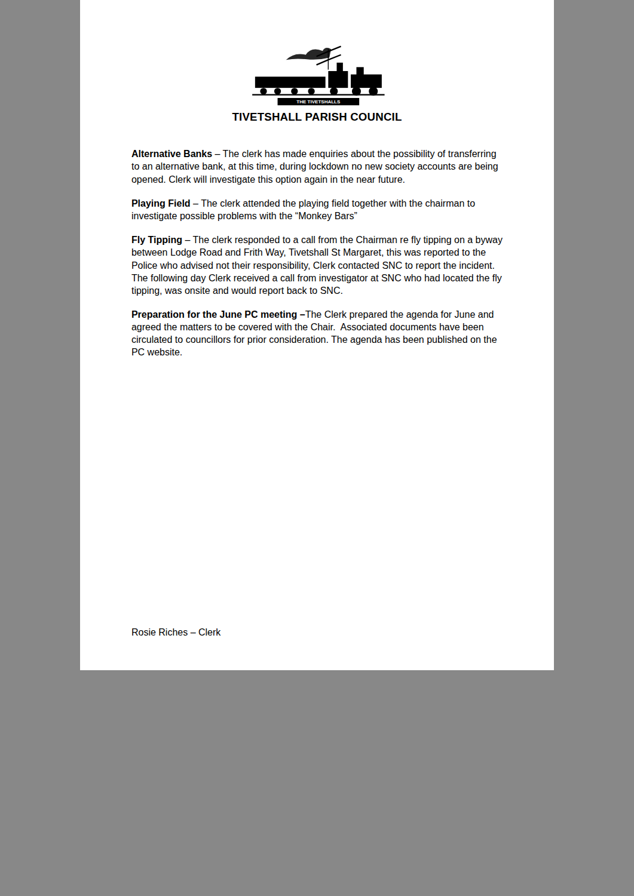TIVETSHALL PARISH COUNCIL
Alternative Banks – The clerk has made enquiries about the possibility of transferring to an alternative bank, at this time, during lockdown no new society accounts are being opened. Clerk will investigate this option again in the near future.
Playing Field – The clerk attended the playing field together with the chairman to investigate possible problems with the “Monkey Bars”
Fly Tipping – The clerk responded to a call from the Chairman re fly tipping on a byway between Lodge Road and Frith Way, Tivetshall St Margaret, this was reported to the Police who advised not their responsibility, Clerk contacted SNC to report the incident. The following day Clerk received a call from investigator at SNC who had located the fly tipping, was onsite and would report back to SNC.
Preparation for the June PC meeting –The Clerk prepared the agenda for June and agreed the matters to be covered with the Chair. Associated documents have been circulated to councillors for prior consideration. The agenda has been published on the PC website.
Rosie Riches – Clerk